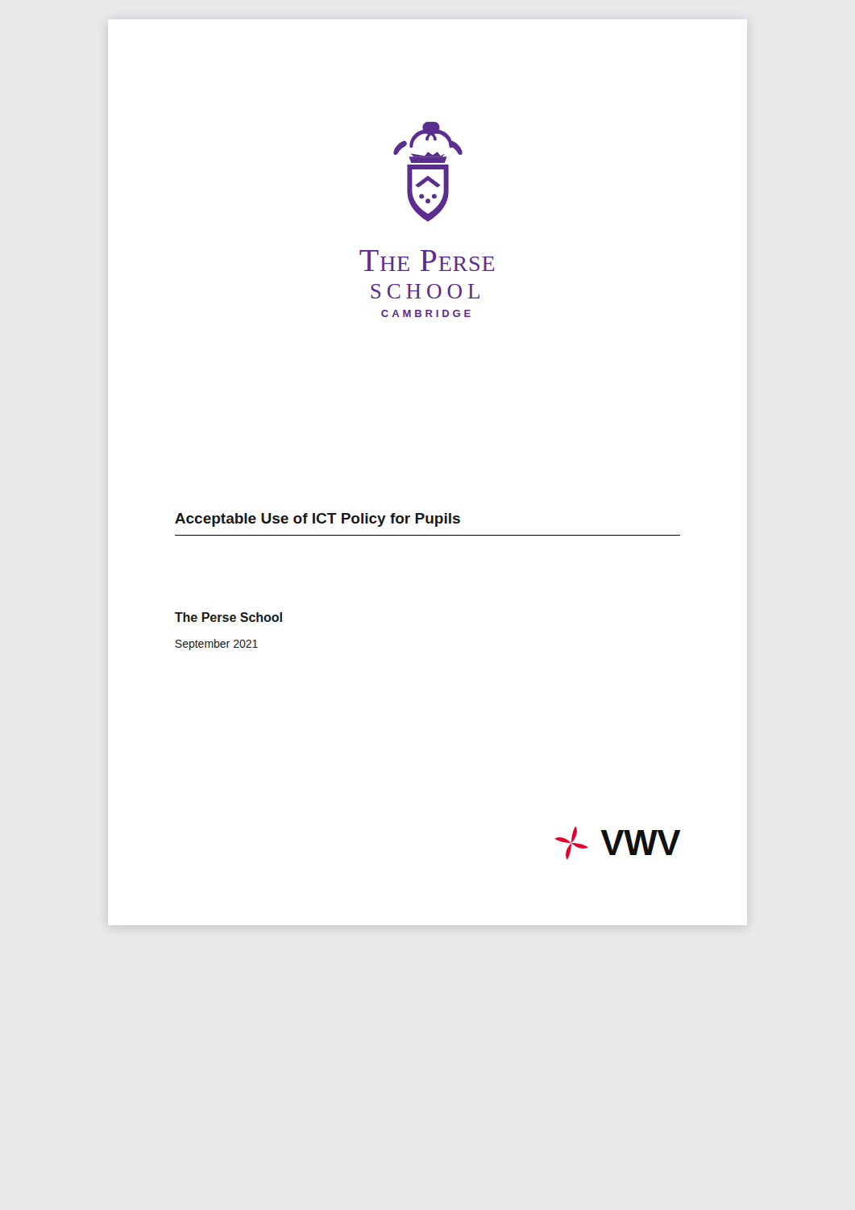The Perse
School
Cambridge
Acceptable Use of ICT Policy for Pupils
The Perse School
September 2021
VWV